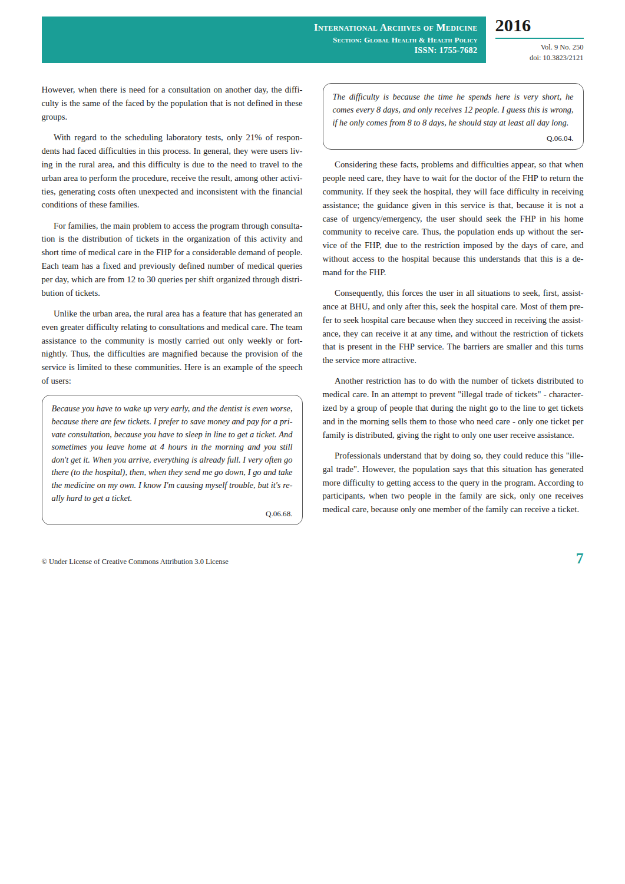International Archives of Medicine
Section: Global Health & Health Policy
ISSN: 1755-7682
2016
Vol. 9 No. 250
doi: 10.3823/2121
However, when there is need for a consultation on another day, the difficulty is the same of the faced by the population that is not defined in these groups.
With regard to the scheduling laboratory tests, only 21% of respondents had faced difficulties in this process. In general, they were users living in the rural area, and this difficulty is due to the need to travel to the urban area to perform the procedure, receive the result, among other activities, generating costs often unexpected and inconsistent with the financial conditions of these families.
For families, the main problem to access the program through consultation is the distribution of tickets in the organization of this activity and short time of medical care in the FHP for a considerable demand of people. Each team has a fixed and previously defined number of medical queries per day, which are from 12 to 30 queries per shift organized through distribution of tickets.
Unlike the urban area, the rural area has a feature that has generated an even greater difficulty relating to consultations and medical care. The team assistance to the community is mostly carried out only weekly or fortnightly. Thus, the difficulties are magnified because the provision of the service is limited to these communities. Here is an example of the speech of users:
Because you have to wake up very early, and the dentist is even worse, because there are few tickets. I prefer to save money and pay for a private consultation, because you have to sleep in line to get a ticket. And sometimes you leave home at 4 hours in the morning and you still don't get it. When you arrive, everything is already full. I very often go there (to the hospital), then, when they send me go down, I go and take the medicine on my own. I know I'm causing myself trouble, but it's really hard to get a ticket.
Q.06.68.
The difficulty is because the time he spends here is very short, he comes every 8 days, and only receives 12 people. I guess this is wrong, if he only comes from 8 to 8 days, he should stay at least all day long.
Q.06.04.
Considering these facts, problems and difficulties appear, so that when people need care, they have to wait for the doctor of the FHP to return the community. If they seek the hospital, they will face difficulty in receiving assistance; the guidance given in this service is that, because it is not a case of urgency/emergency, the user should seek the FHP in his home community to receive care. Thus, the population ends up without the service of the FHP, due to the restriction imposed by the days of care, and without access to the hospital because this understands that this is a demand for the FHP.
Consequently, this forces the user in all situations to seek, first, assistance at BHU, and only after this, seek the hospital care. Most of them prefer to seek hospital care because when they succeed in receiving the assistance, they can receive it at any time, and without the restriction of tickets that is present in the FHP service. The barriers are smaller and this turns the service more attractive.
Another restriction has to do with the number of tickets distributed to medical care. In an attempt to prevent "illegal trade of tickets" - characterized by a group of people that during the night go to the line to get tickets and in the morning sells them to those who need care - only one ticket per family is distributed, giving the right to only one user receive assistance.
Professionals understand that by doing so, they could reduce this "illegal trade". However, the population says that this situation has generated more difficulty to getting access to the query in the program. According to participants, when two people in the family are sick, only one receives medical care, because only one member of the family can receive a ticket.
© Under License of Creative Commons Attribution 3.0 License
7